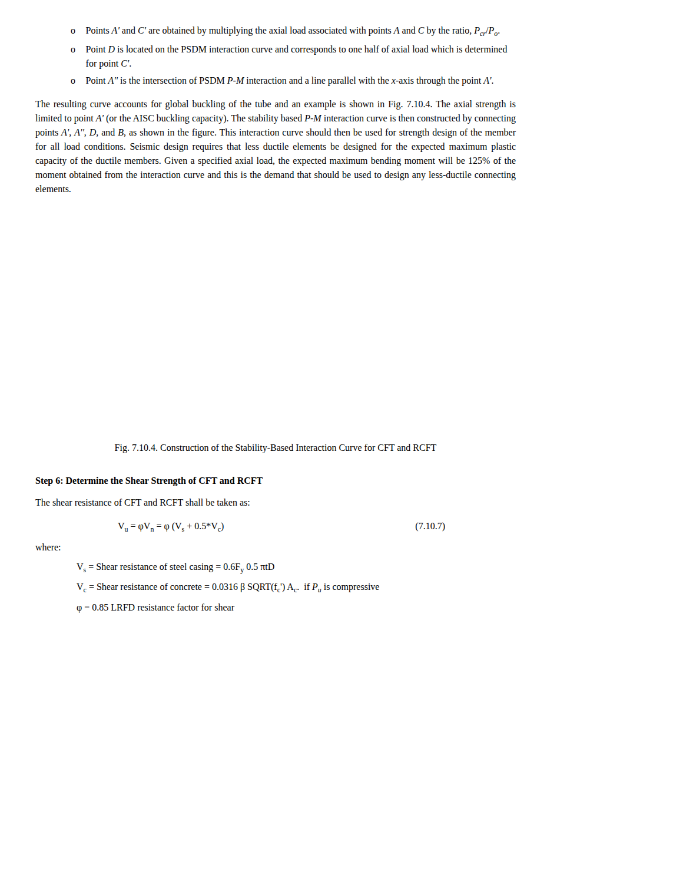Points A' and C' are obtained by multiplying the axial load associated with points A and C by the ratio, Pcr/Po.
Point D is located on the PSDM interaction curve and corresponds to one half of axial load which is determined for point C'.
Point A'' is the intersection of PSDM P-M interaction and a line parallel with the x-axis through the point A'.
The resulting curve accounts for global buckling of the tube and an example is shown in Fig. 7.10.4. The axial strength is limited to point A' (or the AISC buckling capacity). The stability based P-M interaction curve is then constructed by connecting points A', A'', D, and B, as shown in the figure. This interaction curve should then be used for strength design of the member for all load conditions. Seismic design requires that less ductile elements be designed for the expected maximum plastic capacity of the ductile members. Given a specified axial load, the expected maximum bending moment will be 125% of the moment obtained from the interaction curve and this is the demand that should be used to design any less-ductile connecting elements.
Fig. 7.10.4. Construction of the Stability-Based Interaction Curve for CFT and RCFT
Step 6: Determine the Shear Strength of CFT and RCFT
The shear resistance of CFT and RCFT shall be taken as:
Vu = φVn = φ (Vs + 0.5*Vc)(7.10.7)
where:
Vs = Shear resistance of steel casing = 0.6Fy 0.5 πtD
Vc = Shear resistance of concrete = 0.0316 β SQRT(fc') Ac. if Pu is compressive
φ = 0.85 LRFD resistance factor for shear